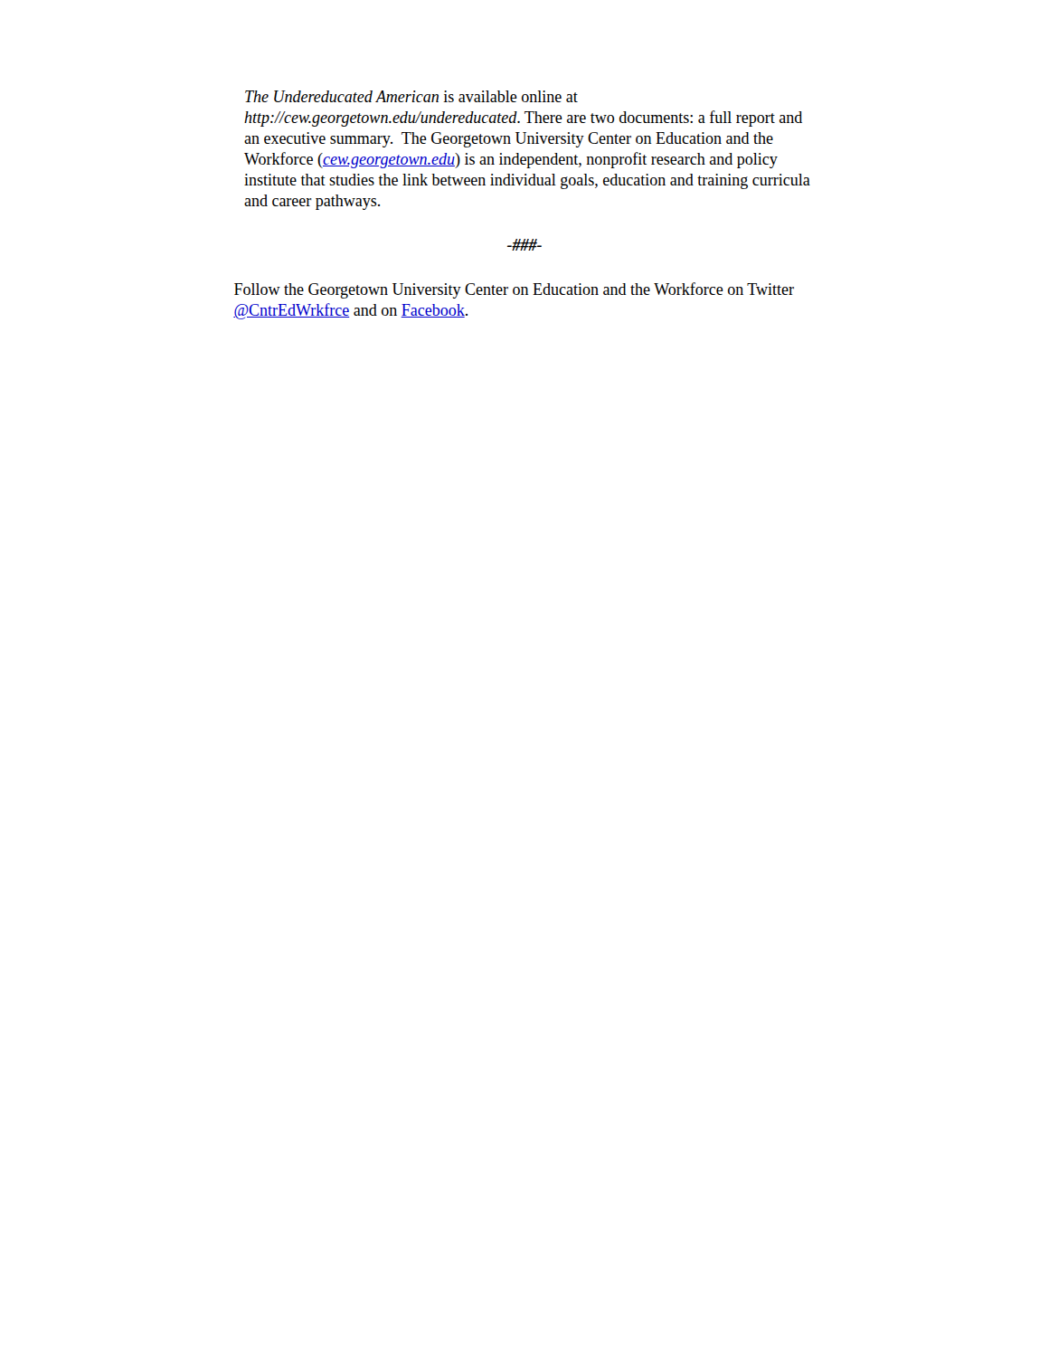The Undereducated American is available online at http://cew.georgetown.edu/undereducated. There are two documents: a full report and an executive summary. The Georgetown University Center on Education and the Workforce (cew.georgetown.edu) is an independent, nonprofit research and policy institute that studies the link between individual goals, education and training curricula and career pathways.
-###-
Follow the Georgetown University Center on Education and the Workforce on Twitter @CntrEdWrkfrce and on Facebook.